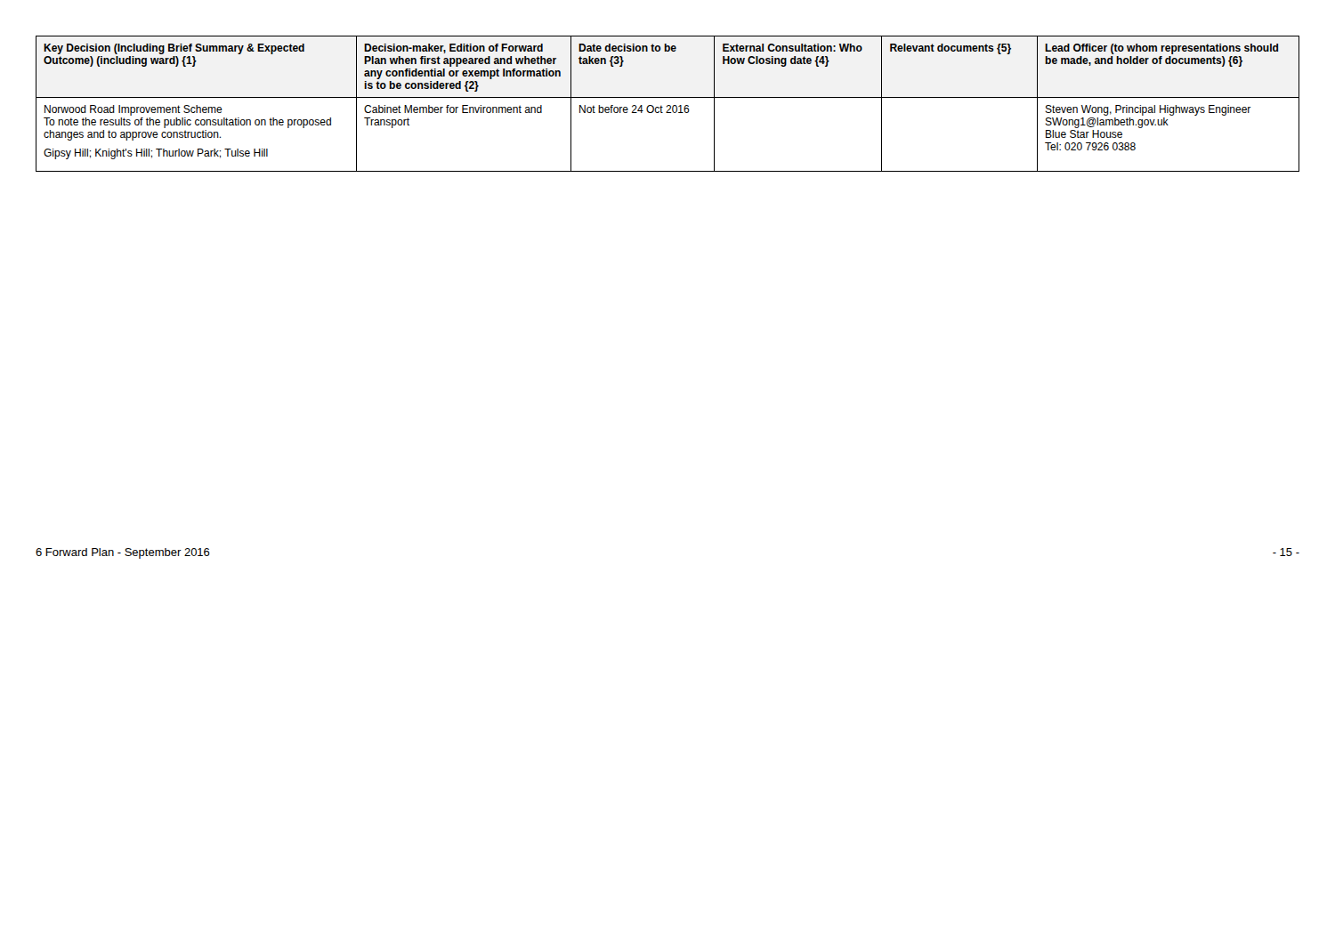| Key Decision (Including Brief Summary & Expected Outcome) (including ward) {1} | Decision-maker, Edition of Forward Plan when first appeared and whether any confidential or exempt Information is to be considered {2} | Date decision to be taken {3} | External Consultation: Who How Closing date {4} | Relevant documents {5} | Lead Officer (to whom representations should be made, and holder of documents) {6} |
| --- | --- | --- | --- | --- | --- |
| Norwood Road Improvement Scheme To note the results of the public consultation on the proposed changes and to approve construction. Gipsy Hill; Knight's Hill; Thurlow Park; Tulse Hill | Cabinet Member for Environment and Transport | Not before 24 Oct 2016 | | | Steven Wong, Principal Highways Engineer SWong1@lambeth.gov.uk Blue Star House Tel: 020 7926 0388 |
6 Forward Plan - September 2016
- 15 -